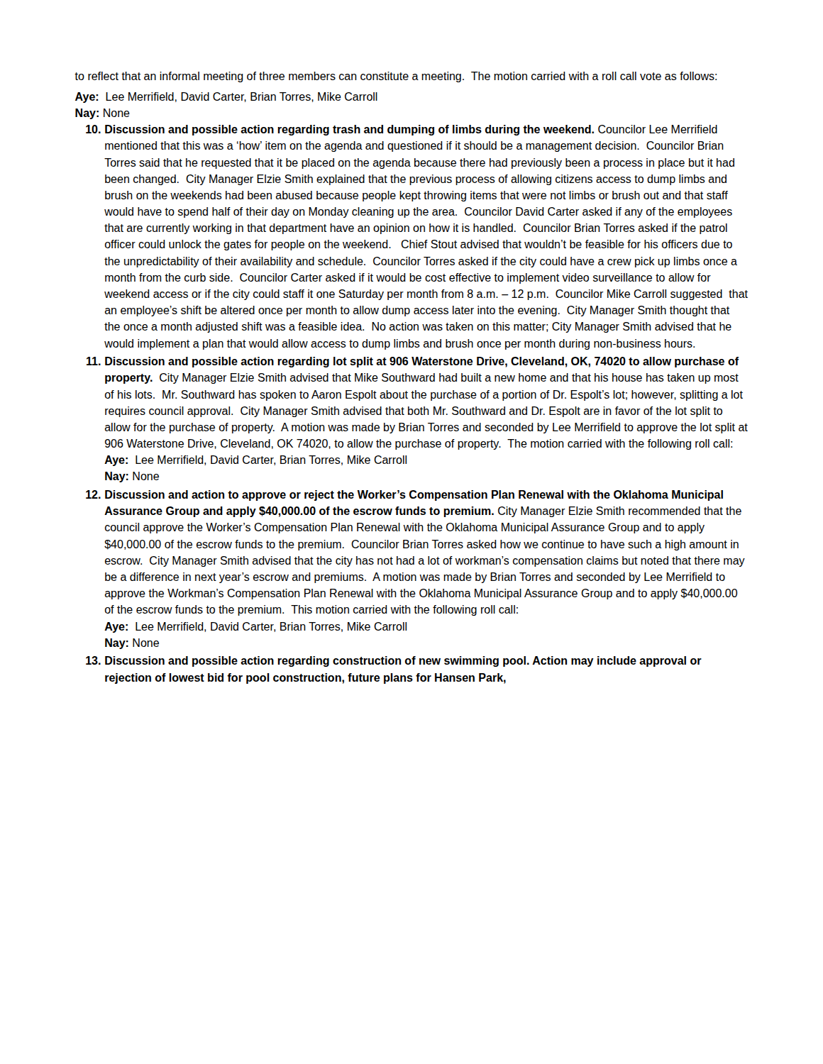to reflect that an informal meeting of three members can constitute a meeting. The motion carried with a roll call vote as follows:
Aye: Lee Merrifield, David Carter, Brian Torres, Mike Carroll
Nay: None
10. Discussion and possible action regarding trash and dumping of limbs during the weekend. Councilor Lee Merrifield mentioned that this was a ‘how’ item on the agenda and questioned if it should be a management decision. Councilor Brian Torres said that he requested that it be placed on the agenda because there had previously been a process in place but it had been changed. City Manager Elzie Smith explained that the previous process of allowing citizens access to dump limbs and brush on the weekends had been abused because people kept throwing items that were not limbs or brush out and that staff would have to spend half of their day on Monday cleaning up the area. Councilor David Carter asked if any of the employees that are currently working in that department have an opinion on how it is handled. Councilor Brian Torres asked if the patrol officer could unlock the gates for people on the weekend. Chief Stout advised that wouldn’t be feasible for his officers due to the unpredictability of their availability and schedule. Councilor Torres asked if the city could have a crew pick up limbs once a month from the curb side. Councilor Carter asked if it would be cost effective to implement video surveillance to allow for weekend access or if the city could staff it one Saturday per month from 8 a.m. – 12 p.m. Councilor Mike Carroll suggested that an employee’s shift be altered once per month to allow dump access later into the evening. City Manager Smith thought that the once a month adjusted shift was a feasible idea. No action was taken on this matter; City Manager Smith advised that he would implement a plan that would allow access to dump limbs and brush once per month during non-business hours.
11. Discussion and possible action regarding lot split at 906 Waterstone Drive, Cleveland, OK, 74020 to allow purchase of property. City Manager Elzie Smith advised that Mike Southward had built a new home and that his house has taken up most of his lots. Mr. Southward has spoken to Aaron Espolt about the purchase of a portion of Dr. Espolt’s lot; however, splitting a lot requires council approval. City Manager Smith advised that both Mr. Southward and Dr. Espolt are in favor of the lot split to allow for the purchase of property. A motion was made by Brian Torres and seconded by Lee Merrifield to approve the lot split at 906 Waterstone Drive, Cleveland, OK 74020, to allow the purchase of property. The motion carried with the following roll call:
Aye: Lee Merrifield, David Carter, Brian Torres, Mike Carroll
Nay: None
12. Discussion and action to approve or reject the Worker’s Compensation Plan Renewal with the Oklahoma Municipal Assurance Group and apply $40,000.00 of the escrow funds to premium. City Manager Elzie Smith recommended that the council approve the Worker’s Compensation Plan Renewal with the Oklahoma Municipal Assurance Group and to apply $40,000.00 of the escrow funds to the premium. Councilor Brian Torres asked how we continue to have such a high amount in escrow. City Manager Smith advised that the city has not had a lot of workman’s compensation claims but noted that there may be a difference in next year’s escrow and premiums. A motion was made by Brian Torres and seconded by Lee Merrifield to approve the Workman’s Compensation Plan Renewal with the Oklahoma Municipal Assurance Group and to apply $40,000.00 of the escrow funds to the premium. This motion carried with the following roll call:
Aye: Lee Merrifield, David Carter, Brian Torres, Mike Carroll
Nay: None
13. Discussion and possible action regarding construction of new swimming pool. Action may include approval or rejection of lowest bid for pool construction, future plans for Hansen Park,